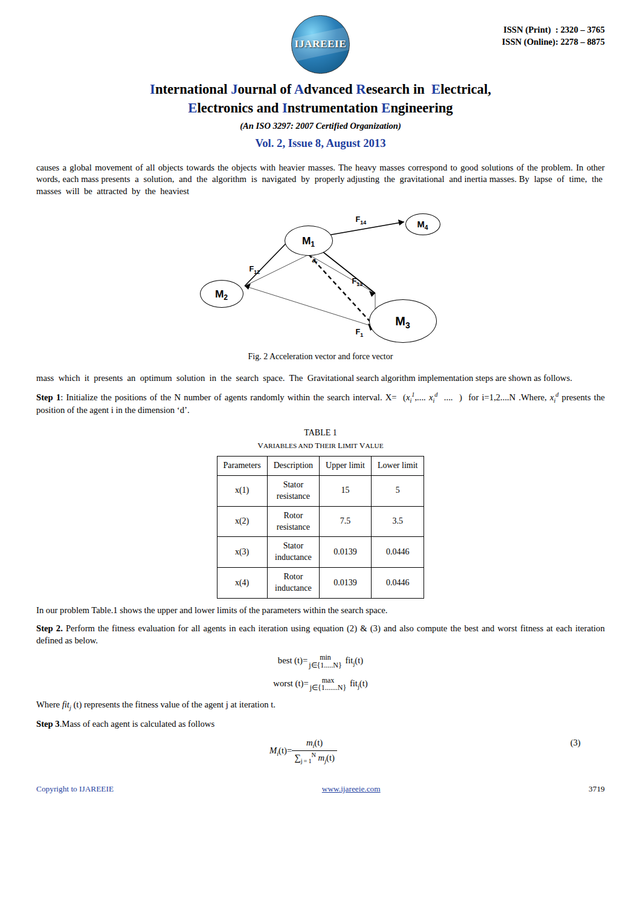ISSN (Print) : 2320 – 3765
ISSN (Online): 2278 – 8875
International Journal of Advanced Research in Electrical,
Electronics and Instrumentation Engineering
(An ISO 3297: 2007 Certified Organization)
Vol. 2, Issue 8, August 2013
causes a global movement of all objects towards the objects with heavier masses. The heavy masses correspond to good solutions of the problem. In other words, each mass presents a solution, and the algorithm is navigated by properly adjusting the gravitational and inertia masses. By lapse of time, the masses will be attracted by the heaviest
M1
M2
M3
M4
F14 F12 F13 F1 ai
Fig. 2 Acceleration vector and force vector
mass which it presents an optimum solution in the search space. The Gravitational search algorithm implementation steps are shown as follows.
Step 1: Initialize the positions of the N number of agents randomly within the search interval. X= (xi1,.... xid .... ) for i=1,2....N .Where, xid presents the position of the agent i in the dimension ‘d’.
TABLE 1
VARIABLES AND THEIR LIMIT VALUE
| Parameters | Description | Upper limit | Lower limit |
| --- | --- | --- | --- |
| x(1) | Stator resistance | 15 | 5 |
| x(2) | Rotor resistance | 7.5 | 3.5 |
| x(3) | Stator inductance | 0.0139 | 0.0446 |
| x(4) | Rotor inductance | 0.0139 | 0.0446 |
In our problem Table.1 shows the upper and lower limits of the parameters within the search space.
Step 2. Perform the fitness evaluation for all agents in each iteration using equation (2) & (3) and also compute the best and worst fitness at each iteration defined as below.
best (t)=min j∈{1.....N} fitj(t)
worst (t)=max j∈{1.......N} fitj(t)
Where fitj (t) represents the fitness value of the agent j at iteration t.
Step 3.Mass of each agent is calculated as follows
Mi(t)=mi(t)∑j = 1N mj(t) (3)
Copyright to IJAREEIE 3719
www.ijareeie.com